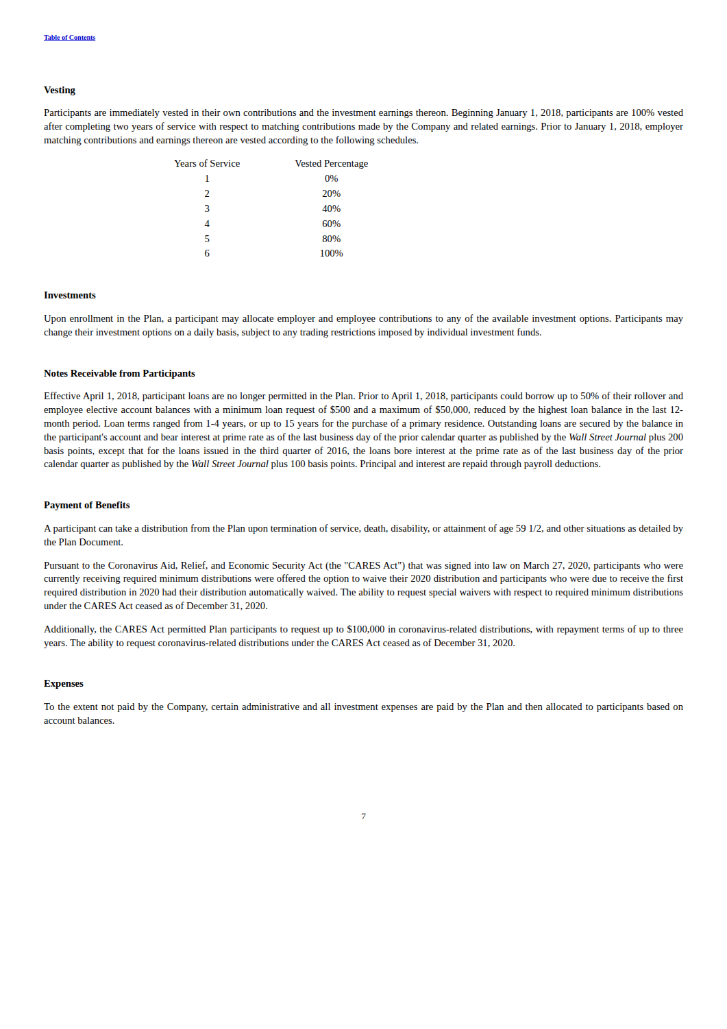Table of Contents
Vesting
Participants are immediately vested in their own contributions and the investment earnings thereon. Beginning January 1, 2018, participants are 100% vested after completing two years of service with respect to matching contributions made by the Company and related earnings. Prior to January 1, 2018, employer matching contributions and earnings thereon are vested according to the following schedules.
| Years of Service | Vested Percentage |
| --- | --- |
| 1 | 0% |
| 2 | 20% |
| 3 | 40% |
| 4 | 60% |
| 5 | 80% |
| 6 | 100% |
Investments
Upon enrollment in the Plan, a participant may allocate employer and employee contributions to any of the available investment options. Participants may change their investment options on a daily basis, subject to any trading restrictions imposed by individual investment funds.
Notes Receivable from Participants
Effective April 1, 2018, participant loans are no longer permitted in the Plan. Prior to April 1, 2018, participants could borrow up to 50% of their rollover and employee elective account balances with a minimum loan request of $500 and a maximum of $50,000, reduced by the highest loan balance in the last 12-month period. Loan terms ranged from 1-4 years, or up to 15 years for the purchase of a primary residence. Outstanding loans are secured by the balance in the participant's account and bear interest at prime rate as of the last business day of the prior calendar quarter as published by the Wall Street Journal plus 200 basis points, except that for the loans issued in the third quarter of 2016, the loans bore interest at the prime rate as of the last business day of the prior calendar quarter as published by the Wall Street Journal plus 100 basis points. Principal and interest are repaid through payroll deductions.
Payment of Benefits
A participant can take a distribution from the Plan upon termination of service, death, disability, or attainment of age 59 1/2, and other situations as detailed by the Plan Document.
Pursuant to the Coronavirus Aid, Relief, and Economic Security Act (the "CARES Act") that was signed into law on March 27, 2020, participants who were currently receiving required minimum distributions were offered the option to waive their 2020 distribution and participants who were due to receive the first required distribution in 2020 had their distribution automatically waived. The ability to request special waivers with respect to required minimum distributions under the CARES Act ceased as of December 31, 2020.
Additionally, the CARES Act permitted Plan participants to request up to $100,000 in coronavirus-related distributions, with repayment terms of up to three years. The ability to request coronavirus-related distributions under the CARES Act ceased as of December 31, 2020.
Expenses
To the extent not paid by the Company, certain administrative and all investment expenses are paid by the Plan and then allocated to participants based on account balances.
7